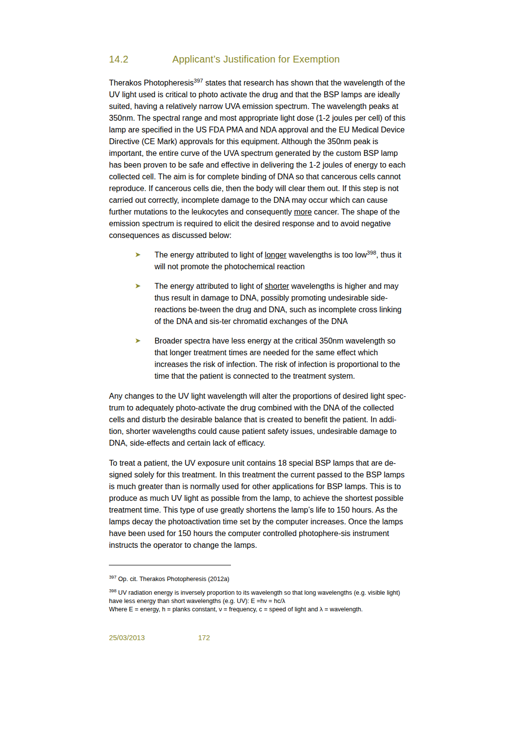14.2 Applicant’s Justification for Exemption
Therakos Photopheresis397 states that research has shown that the wavelength of the UV light used is critical to photo activate the drug and that the BSP lamps are ideally suited, having a relatively narrow UVA emission spectrum. The wavelength peaks at 350nm. The spectral range and most appropriate light dose (1-2 joules per cell) of this lamp are specified in the US FDA PMA and NDA approval and the EU Medical Device Directive (CE Mark) approvals for this equipment. Although the 350nm peak is important, the entire curve of the UVA spectrum generated by the custom BSP lamp has been proven to be safe and effective in delivering the 1-2 joules of energy to each collected cell. The aim is for complete binding of DNA so that cancerous cells cannot reproduce. If cancerous cells die, then the body will clear them out. If this step is not carried out correctly, incomplete damage to the DNA may occur which can cause further mutations to the leukocytes and consequently more cancer. The shape of the emission spectrum is required to elicit the desired response and to avoid negative consequences as discussed below:
The energy attributed to light of longer wavelengths is too low398, thus it will not promote the photochemical reaction
The energy attributed to light of shorter wavelengths is higher and may thus result in damage to DNA, possibly promoting undesirable side-reactions be-tween the drug and DNA, such as incomplete cross linking of the DNA and sis-ter chromatid exchanges of the DNA
Broader spectra have less energy at the critical 350nm wavelength so that longer treatment times are needed for the same effect which increases the risk of infection. The risk of infection is proportional to the time that the patient is connected to the treatment system.
Any changes to the UV light wavelength will alter the proportions of desired light spec-trum to adequately photo-activate the drug combined with the DNA of the collected cells and disturb the desirable balance that is created to benefit the patient. In addi-tion, shorter wavelengths could cause patient safety issues, undesirable damage to DNA, side-effects and certain lack of efficacy.
To treat a patient, the UV exposure unit contains 18 special BSP lamps that are de-signed solely for this treatment. In this treatment the current passed to the BSP lamps is much greater than is normally used for other applications for BSP lamps. This is to produce as much UV light as possible from the lamp, to achieve the shortest possible treatment time. This type of use greatly shortens the lamp’s life to 150 hours. As the lamps decay the photoactivation time set by the computer increases. Once the lamps have been used for 150 hours the computer controlled photophere-sis instrument instructs the operator to change the lamps.
397 Op. cit. Therakos Photopheresis (2012a)
398 UV radiation energy is inversely proportion to its wavelength so that long wavelengths (e.g. visible light) have less energy than short wavelengths (e.g. UV): E =hν = hc/λ
Where E = energy, h = planks constant, ν = frequency, c = speed of light and λ = wavelength.
25/03/2013 172